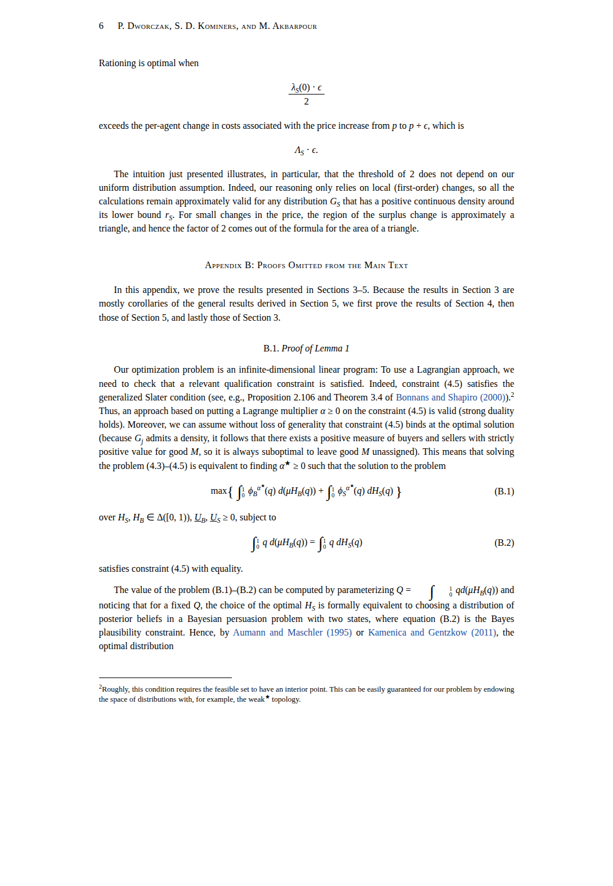6 P. Dworczak, S. D. Kominers, and M. Akbarpour
Rationing is optimal when
λS(0) · ϵ 2
exceeds the per-agent change in costs associated with the price increase from p to p + ϵ, which is
ΛS · ϵ.
The intuition just presented illustrates, in particular, that the threshold of 2 does not depend on our uniform distribution assumption. Indeed, our reasoning only relies on local (first-order) changes, so all the calculations remain approximately valid for any distribution GS that has a positive continuous density around its lower bound rS. For small changes in the price, the region of the surplus change is approximately a triangle, and hence the factor of 2 comes out of the formula for the area of a triangle.
Appendix B: Proofs Omitted from the Main Text
In this appendix, we prove the results presented in Sections 3–5. Because the results in Section 3 are mostly corollaries of the general results derived in Section 5, we first prove the results of Section 4, then those of Section 5, and lastly those of Section 3.
B.1. Proof of Lemma 1
Our optimization problem is an infinite-dimensional linear program: To use a Lagrangian approach, we need to check that a relevant qualification constraint is satisfied. Indeed, constraint (4.5) satisfies the generalized Slater condition (see, e.g., Proposition 2.106 and Theorem 3.4 of Bonnans and Shapiro (2000)).2 Thus, an approach based on putting a Lagrange multiplier α ≥ 0 on the constraint (4.5) is valid (strong duality holds). Moreover, we can assume without loss of generality that constraint (4.5) binds at the optimal solution (because Gj admits a density, it follows that there exists a positive measure of buyers and sellers with strictly positive value for good M, so it is always suboptimal to leave good M unassigned). This means that solving the problem (4.3)–(4.5) is equivalent to finding α★ ≥ 0 such that the solution to the problem
max{ ∫10 ϕBα★(q) d(μHB(q)) + ∫10 ϕSα★(q) dHS(q) } (B.1)
over HS, HB ∈ Δ([0, 1)), UB, US ≥ 0, subject to
∫10 q d(μHB(q)) = ∫10 q dHS(q) (B.2)
satisfies constraint (4.5) with equality.
The value of the problem (B.1)–(B.2) can be computed by parameterizing Q = ∫10 qd(μHB(q)) and noticing that for a fixed Q, the choice of the optimal HS is formally equivalent to choosing a distribution of posterior beliefs in a Bayesian persuasion problem with two states, where equation (B.2) is the Bayes plausibility constraint. Hence, by Aumann and Maschler (1995) or Kamenica and Gentzkow (2011), the optimal distribution
2Roughly, this condition requires the feasible set to have an interior point. This can be easily guaranteed for our problem by endowing the space of distributions with, for example, the weak★ topology.